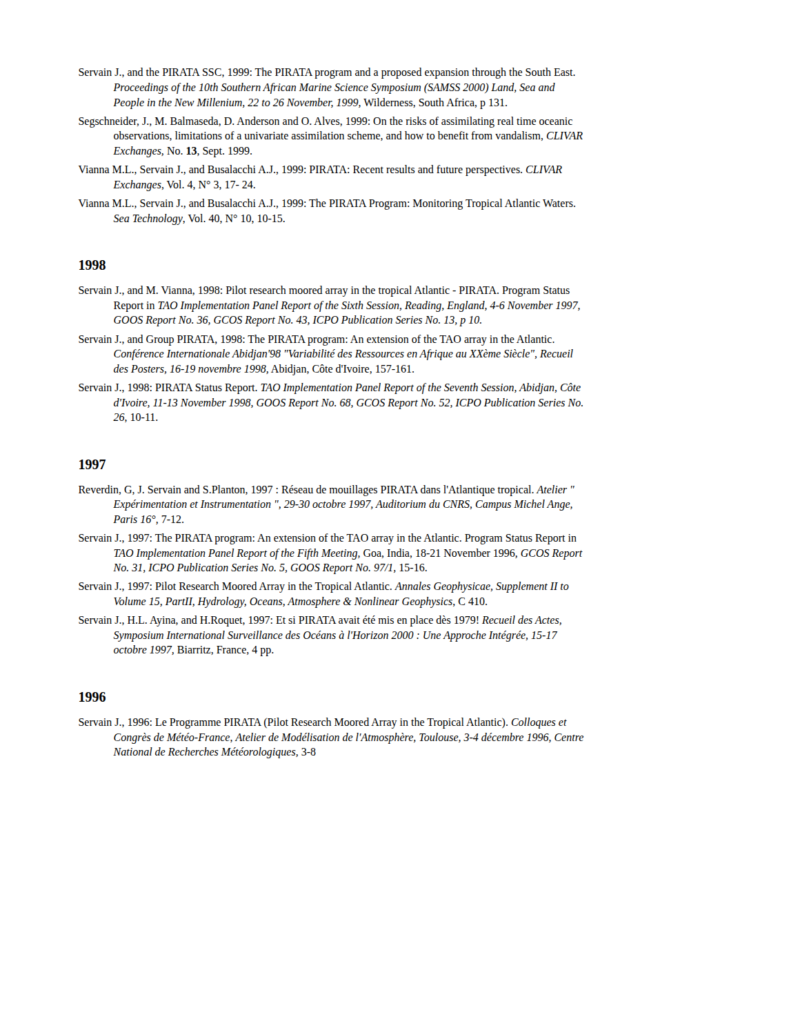Servain J., and the PIRATA SSC, 1999: The PIRATA program and a proposed expansion through the South East. Proceedings of the 10th Southern African Marine Science Symposium (SAMSS 2000) Land, Sea and People in the New Millenium, 22 to 26 November, 1999, Wilderness, South Africa, p 131.
Segschneider, J., M. Balmaseda, D. Anderson and O. Alves, 1999: On the risks of assimilating real time oceanic observations, limitations of a univariate assimilation scheme, and how to benefit from vandalism, CLIVAR Exchanges, No. 13, Sept. 1999.
Vianna M.L., Servain J., and Busalacchi A.J., 1999: PIRATA: Recent results and future perspectives. CLIVAR Exchanges, Vol. 4, N° 3, 17- 24.
Vianna M.L., Servain J., and Busalacchi A.J., 1999: The PIRATA Program: Monitoring Tropical Atlantic Waters. Sea Technology, Vol. 40, N° 10, 10-15.
1998
Servain J., and M. Vianna, 1998: Pilot research moored array in the tropical Atlantic - PIRATA. Program Status Report in TAO Implementation Panel Report of the Sixth Session, Reading, England, 4-6 November 1997, GOOS Report No. 36, GCOS Report No. 43, ICPO Publication Series No. 13, p 10.
Servain J., and Group PIRATA, 1998: The PIRATA program: An extension of the TAO array in the Atlantic. Conférence Internationale Abidjan'98 "Variabilité des Ressources en Afrique au XXème Siècle", Recueil des Posters, 16-19 novembre 1998, Abidjan, Côte d'Ivoire, 157-161.
Servain J., 1998: PIRATA Status Report. TAO Implementation Panel Report of the Seventh Session, Abidjan, Côte d'Ivoire, 11-13 November 1998, GOOS Report No. 68, GCOS Report No. 52, ICPO Publication Series No. 26, 10-11.
1997
Reverdin, G, J. Servain and S.Planton, 1997 : Réseau de mouillages PIRATA dans l'Atlantique tropical. Atelier " Expérimentation et Instrumentation ", 29-30 octobre 1997, Auditorium du CNRS, Campus Michel Ange, Paris 16°, 7-12.
Servain J., 1997: The PIRATA program: An extension of the TAO array in the Atlantic. Program Status Report in TAO Implementation Panel Report of the Fifth Meeting, Goa, India, 18-21 November 1996, GCOS Report No. 31, ICPO Publication Series No. 5, GOOS Report No. 97/1, 15-16.
Servain J., 1997: Pilot Research Moored Array in the Tropical Atlantic. Annales Geophysicae, Supplement II to Volume 15, PartII, Hydrology, Oceans, Atmosphere & Nonlinear Geophysics, C 410.
Servain J., H.L. Ayina, and H.Roquet, 1997: Et si PIRATA avait été mis en place dès 1979! Recueil des Actes, Symposium International Surveillance des Océans à l'Horizon 2000 : Une Approche Intégrée, 15-17 octobre 1997, Biarritz, France, 4 pp.
1996
Servain J., 1996: Le Programme PIRATA (Pilot Research Moored Array in the Tropical Atlantic). Colloques et Congrès de Météo-France, Atelier de Modélisation de l'Atmosphère, Toulouse, 3-4 décembre 1996, Centre National de Recherches Météorologiques, 3-8